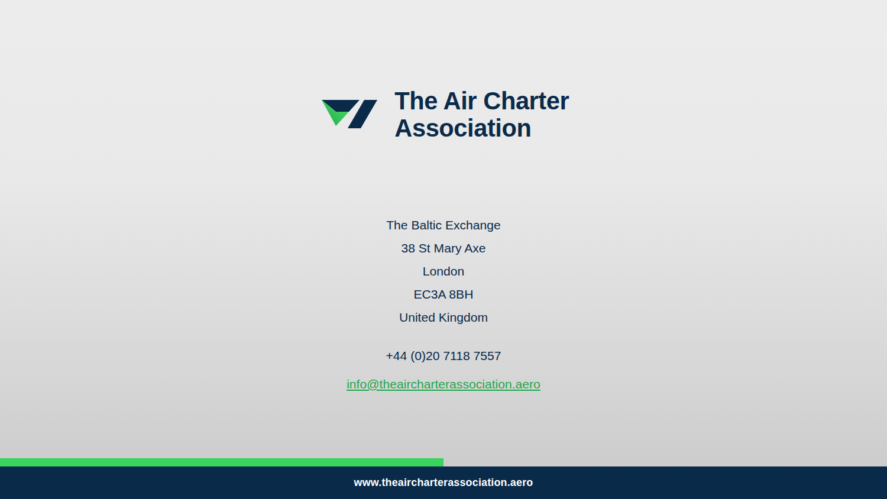The Air Charter
Association
The Baltic Exchange
38 St Mary Axe
London
EC3A 8BH
United Kingdom
+44 (0)20 7118 7557
info@theaircharterassociation.aero
www.theaircharterassociation.aero